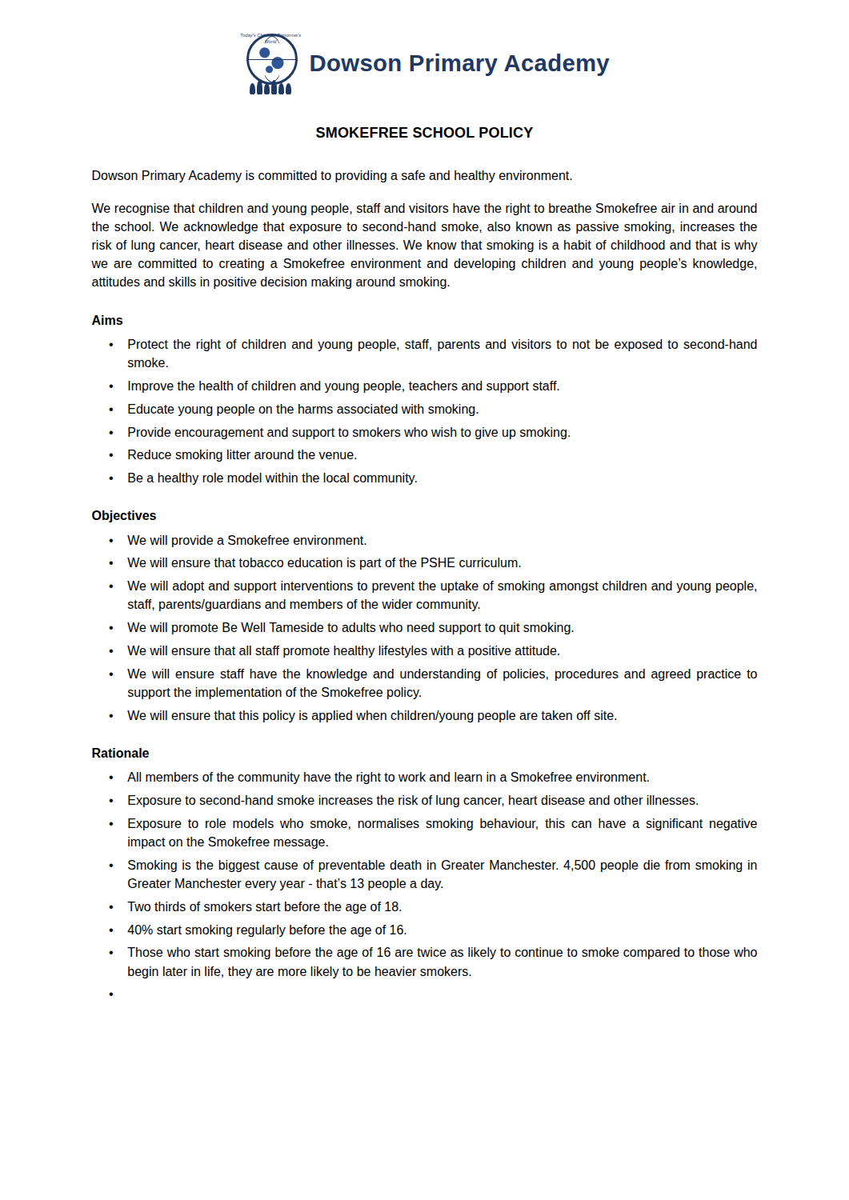Today's Children, Tomorrow's World
Dowson Primary Academy
SMOKEFREE SCHOOL POLICY
Dowson Primary Academy is committed to providing a safe and healthy environment.
We recognise that children and young people, staff and visitors have the right to breathe Smokefree air in and around the school. We acknowledge that exposure to second-hand smoke, also known as passive smoking, increases the risk of lung cancer, heart disease and other illnesses. We know that smoking is a habit of childhood and that is why we are committed to creating a Smokefree environment and developing children and young people’s knowledge, attitudes and skills in positive decision making around smoking.
Aims
Protect the right of children and young people, staff, parents and visitors to not be exposed to second-hand smoke.
Improve the health of children and young people, teachers and support staff.
Educate young people on the harms associated with smoking.
Provide encouragement and support to smokers who wish to give up smoking.
Reduce smoking litter around the venue.
Be a healthy role model within the local community.
Objectives
We will provide a Smokefree environment.
We will ensure that tobacco education is part of the PSHE curriculum.
We will adopt and support interventions to prevent the uptake of smoking amongst children and young people, staff, parents/guardians and members of the wider community.
We will promote Be Well Tameside to adults who need support to quit smoking.
We will ensure that all staff promote healthy lifestyles with a positive attitude.
We will ensure staff have the knowledge and understanding of policies, procedures and agreed practice to support the implementation of the Smokefree policy.
We will ensure that this policy is applied when children/young people are taken off site.
Rationale
All members of the community have the right to work and learn in a Smokefree environment.
Exposure to second-hand smoke increases the risk of lung cancer, heart disease and other illnesses.
Exposure to role models who smoke, normalises smoking behaviour, this can have a significant negative impact on the Smokefree message.
Smoking is the biggest cause of preventable death in Greater Manchester. 4,500 people die from smoking in Greater Manchester every year - that’s 13 people a day.
Two thirds of smokers start before the age of 18.
40% start smoking regularly before the age of 16.
Those who start smoking before the age of 16 are twice as likely to continue to smoke compared to those who begin later in life, they are more likely to be heavier smokers.